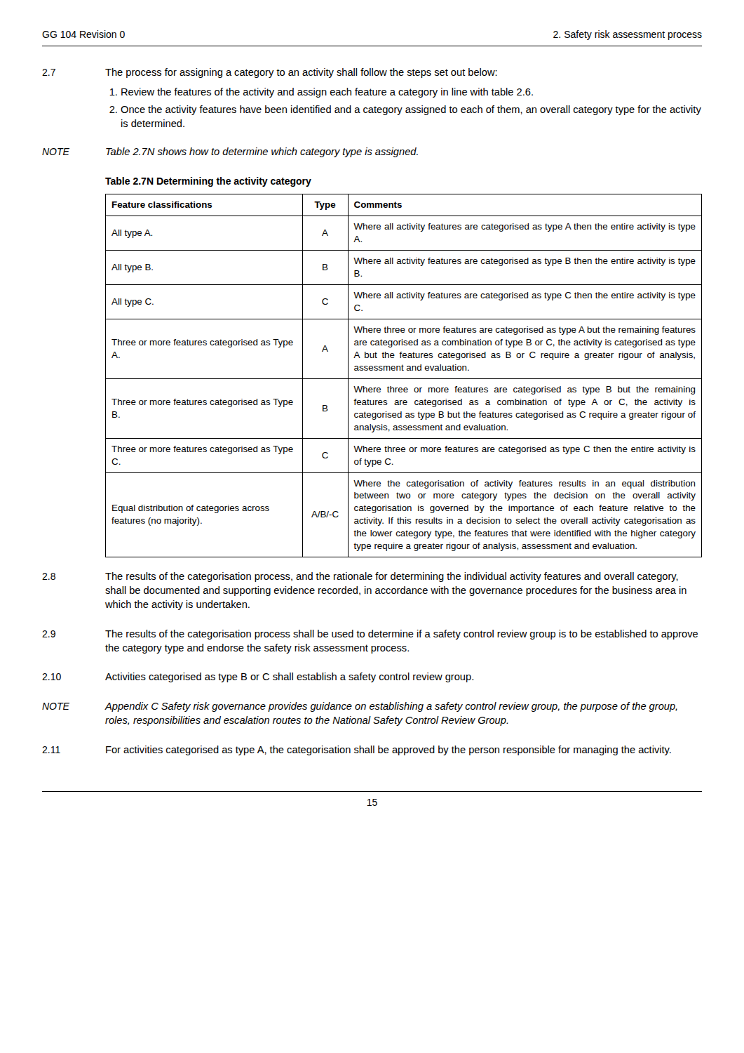GG 104 Revision 0 2. Safety risk assessment process
2.7
The process for assigning a category to an activity shall follow the steps set out below:
Review the features of the activity and assign each feature a category in line with table 2.6.
Once the activity features have been identified and a category assigned to each of them, an overall category type for the activity is determined.
NOTE
Table 2.7N shows how to determine which category type is assigned.
Table 2.7N Determining the activity category
| Feature classifications | Type | Comments |
| --- | --- | --- |
| All type A. | A | Where all activity features are categorised as type A then the entire activity is type A. |
| All type B. | B | Where all activity features are categorised as type B then the entire activity is type B. |
| All type C. | C | Where all activity features are categorised as type C then the entire activity is type C. |
| Three or more features categorised as Type A. | A | Where three or more features are categorised as type A but the remaining features are categorised as a combination of type B or C, the activity is categorised as type A but the features categorised as B or C require a greater rigour of analysis, assessment and evaluation. |
| Three or more features categorised as Type B. | B | Where three or more features are categorised as type B but the remaining features are categorised as a combination of type A or C, the activity is categorised as type B but the features categorised as C require a greater rigour of analysis, assessment and evaluation. |
| Three or more features categorised as Type C. | C | Where three or more features are categorised as type C then the entire activity is of type C. |
| Equal distribution of categories across features (no majority). | A/B/-C | Where the categorisation of activity features results in an equal distribution between two or more category types the decision on the overall activity categorisation is governed by the importance of each feature relative to the activity. If this results in a decision to select the overall activity categorisation as the lower category type, the features that were identified with the higher category type require a greater rigour of analysis, assessment and evaluation. |
2.8
The results of the categorisation process, and the rationale for determining the individual activity features and overall category, shall be documented and supporting evidence recorded, in accordance with the governance procedures for the business area in which the activity is undertaken.
2.9
The results of the categorisation process shall be used to determine if a safety control review group is to be established to approve the category type and endorse the safety risk assessment process.
2.10
Activities categorised as type B or C shall establish a safety control review group.
NOTE
Appendix C Safety risk governance provides guidance on establishing a safety control review group, the purpose of the group, roles, responsibilities and escalation routes to the National Safety Control Review Group.
2.11
For activities categorised as type A, the categorisation shall be approved by the person responsible for managing the activity.
15